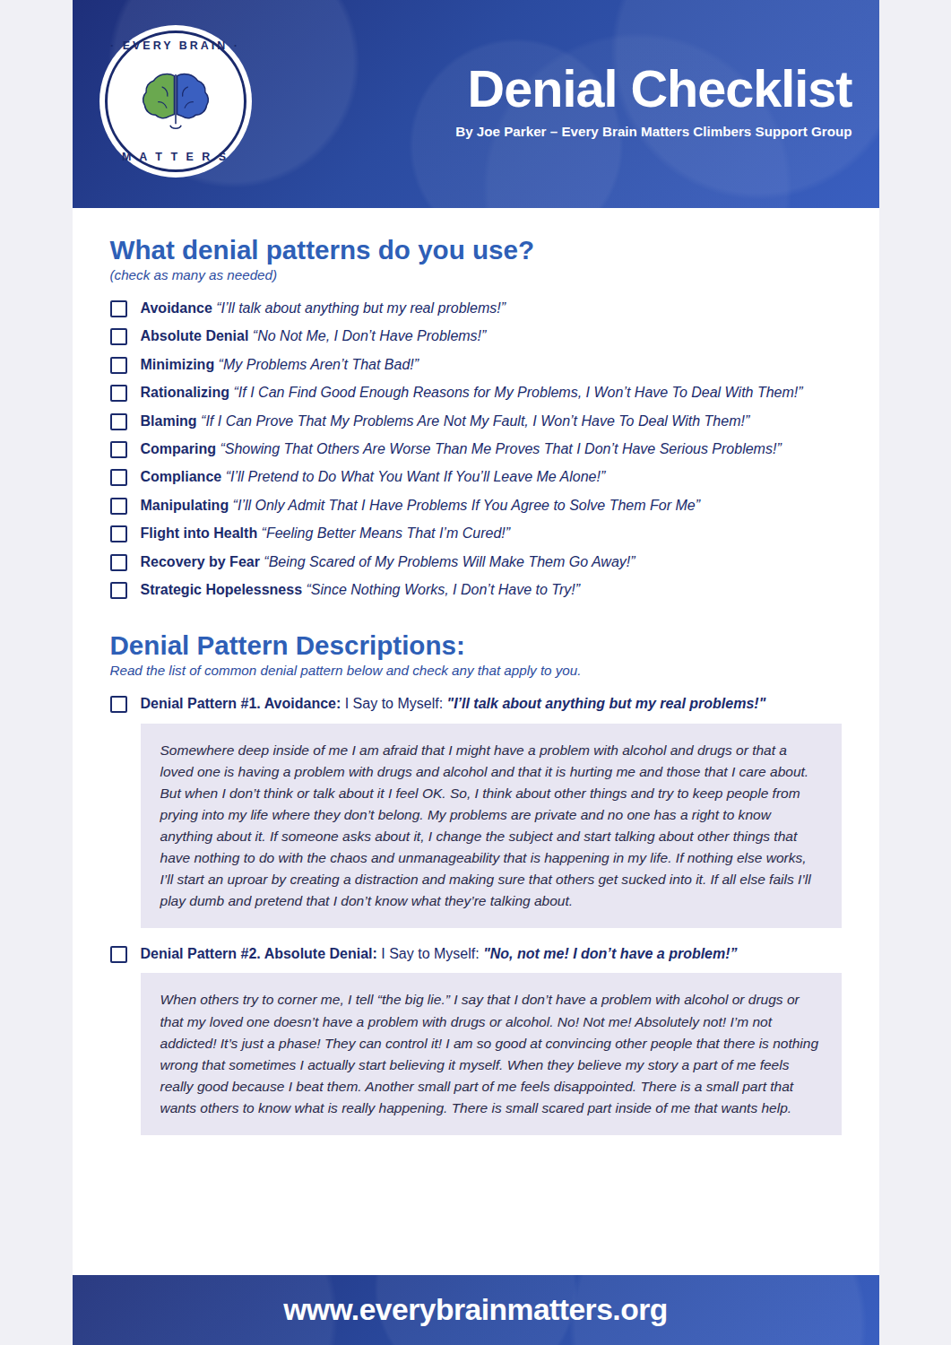· EVERY BRAIN ·
M A T T E R S
Denial Checklist
By Joe Parker – Every Brain Matters Climbers Support Group
What denial patterns do you use?
(check as many as needed)
Avoidance “I’ll talk about anything but my real problems!”
Absolute Denial “No Not Me, I Don’t Have Problems!”
Minimizing “My Problems Aren’t That Bad!”
Rationalizing “If I Can Find Good Enough Reasons for My Problems, I Won’t Have To Deal With Them!”
Blaming “If I Can Prove That My Problems Are Not My Fault, I Won’t Have To Deal With Them!”
Comparing “Showing That Others Are Worse Than Me Proves That I Don’t Have Serious Problems!”
Compliance “I’ll Pretend to Do What You Want If You’ll Leave Me Alone!”
Manipulating “I’ll Only Admit That I Have Problems If You Agree to Solve Them For Me”
Flight into Health “Feeling Better Means That I’m Cured!”
Recovery by Fear “Being Scared of My Problems Will Make Them Go Away!”
Strategic Hopelessness “Since Nothing Works, I Don’t Have to Try!”
Denial Pattern Descriptions:
Read the list of common denial pattern below and check any that apply to you.
Denial Pattern #1. Avoidance: I Say to Myself: "I’ll talk about anything but my real problems!"
Somewhere deep inside of me I am afraid that I might have a problem with alcohol and drugs or that a loved one is having a problem with drugs and alcohol and that it is hurting me and those that I care about. But when I don’t think or talk about it I feel OK. So, I think about other things and try to keep people from prying into my life where they don’t belong. My problems are private and no one has a right to know anything about it. If someone asks about it, I change the subject and start talking about other things that have nothing to do with the chaos and unmanageability that is happening in my life. If nothing else works, I’ll start an uproar by creating a distraction and making sure that others get sucked into it. If all else fails I’ll play dumb and pretend that I don’t know what they’re talking about.
Denial Pattern #2. Absolute Denial: I Say to Myself: "No, not me! I don’t have a problem!”
When others try to corner me, I tell “the big lie.” I say that I don’t have a problem with alcohol or drugs or that my loved one doesn’t have a problem with drugs or alcohol. No! Not me! Absolutely not! I’m not addicted! It’s just a phase! They can control it! I am so good at convincing other people that there is nothing wrong that sometimes I actually start believing it myself. When they believe my story a part of me feels really good because I beat them. Another small part of me feels disappointed. There is a small part that wants others to know what is really happening. There is small scared part inside of me that wants help.
www.everybrainmatters.org